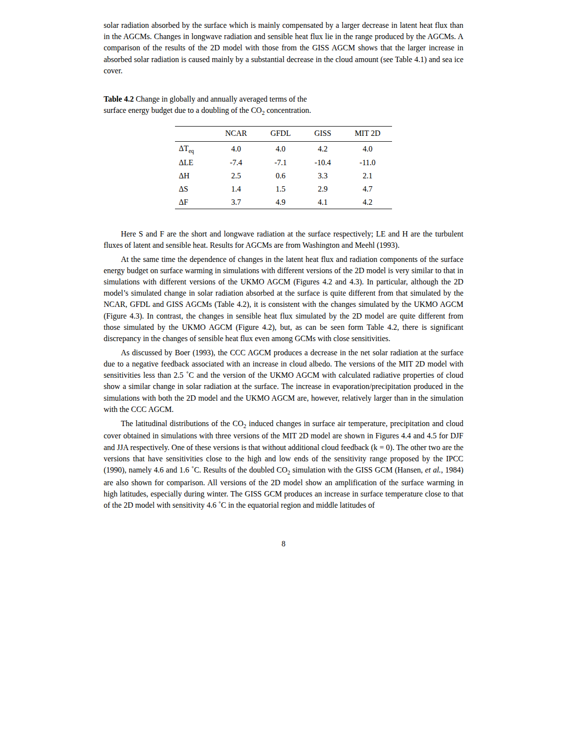solar radiation absorbed by the surface which is mainly compensated by a larger decrease in latent heat flux than in the AGCMs. Changes in longwave radiation and sensible heat flux lie in the range produced by the AGCMs. A comparison of the results of the 2D model with those from the GISS AGCM shows that the larger increase in absorbed solar radiation is caused mainly by a substantial decrease in the cloud amount (see Table 4.1) and sea ice cover.
Table 4.2 Change in globally and annually averaged terms of the
surface energy budget due to a doubling of the CO2 concentration.
| | NCAR | GFDL | GISS | MIT 2D |
| --- | --- | --- | --- | --- |
| ΔT eq | 4.0 | 4.0 | 4.2 | 4.0 |
| ΔLE | -7.4 | -7.1 | -10.4 | -11.0 |
| ΔH | 2.5 | 0.6 | 3.3 | 2.1 |
| ΔS | 1.4 | 1.5 | 2.9 | 4.7 |
| ΔF | 3.7 | 4.9 | 4.1 | 4.2 |
Here S and F are the short and longwave radiation at the surface respectively; LE and H are the turbulent fluxes of latent and sensible heat. Results for AGCMs are from Washington and Meehl (1993).
At the same time the dependence of changes in the latent heat flux and radiation components of the surface energy budget on surface warming in simulations with different versions of the 2D model is very similar to that in simulations with different versions of the UKMO AGCM (Figures 4.2 and 4.3). In particular, although the 2D model’s simulated change in solar radiation absorbed at the surface is quite different from that simulated by the NCAR, GFDL and GISS AGCMs (Table 4.2), it is consistent with the changes simulated by the UKMO AGCM (Figure 4.3). In contrast, the changes in sensible heat flux simulated by the 2D model are quite different from those simulated by the UKMO AGCM (Figure 4.2), but, as can be seen form Table 4.2, there is significant discrepancy in the changes of sensible heat flux even among GCMs with close sensitivities.
As discussed by Boer (1993), the CCC AGCM produces a decrease in the net solar radiation at the surface due to a negative feedback associated with an increase in cloud albedo. The versions of the MIT 2D model with sensitivities less than 2.5 ˚C and the version of the UKMO AGCM with calculated radiative properties of cloud show a similar change in solar radiation at the surface. The increase in evaporation/precipitation produced in the simulations with both the 2D model and the UKMO AGCM are, however, relatively larger than in the simulation with the CCC AGCM.
The latitudinal distributions of the CO2 induced changes in surface air temperature, precipitation and cloud cover obtained in simulations with three versions of the MIT 2D model are shown in Figures 4.4 and 4.5 for DJF and JJA respectively. One of these versions is that without additional cloud feedback (k = 0). The other two are the versions that have sensitivities close to the high and low ends of the sensitivity range proposed by the IPCC (1990), namely 4.6 and 1.6 ˚C. Results of the doubled CO2 simulation with the GISS GCM (Hansen, et al., 1984) are also shown for comparison. All versions of the 2D model show an amplification of the surface warming in high latitudes, especially during winter. The GISS GCM produces an increase in surface temperature close to that of the 2D model with sensitivity 4.6 ˚C in the equatorial region and middle latitudes of
8